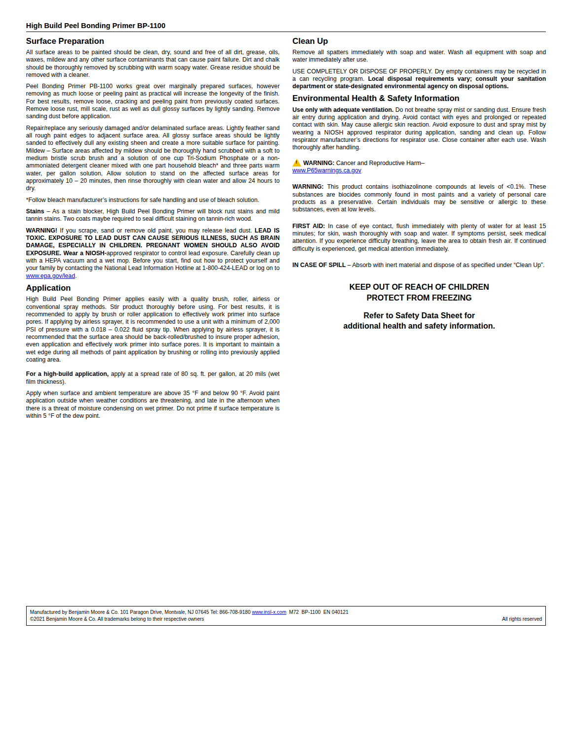High Build Peel Bonding Primer BP-1100
Surface Preparation
All surface areas to be painted should be clean, dry, sound and free of all dirt, grease, oils, waxes, mildew and any other surface contaminants that can cause paint failure. Dirt and chalk should be thoroughly removed by scrubbing with warm soapy water. Grease residue should be removed with a cleaner.
Peel Bonding Primer PB-1100 works great over marginally prepared surfaces, however removing as much loose or peeling paint as practical will increase the longevity of the finish. For best results, remove loose, cracking and peeling paint from previously coated surfaces. Remove loose rust, mill scale, rust as well as dull glossy surfaces by lightly sanding. Remove sanding dust before application.
Repair/replace any seriously damaged and/or delaminated surface areas. Lightly feather sand all rough paint edges to adjacent surface area. All glossy surface areas should be lightly sanded to effectively dull any existing sheen and create a more suitable surface for painting. Mildew – Surface areas affected by mildew should be thoroughly hand scrubbed with a soft to medium bristle scrub brush and a solution of one cup Tri-Sodium Phosphate or a non-ammoniated detergent cleaner mixed with one part household bleach* and three parts warm water, per gallon solution, Allow solution to stand on the affected surface areas for approximately 10 – 20 minutes, then rinse thoroughly with clean water and allow 24 hours to dry.
*Follow bleach manufacturer’s instructions for safe handling and use of bleach solution.
Stains – As a stain blocker, High Build Peel Bonding Primer will block rust stains and mild tannin stains. Two coats maybe required to seal difficult staining on tannin-rich wood.
WARNING! If you scrape, sand or remove old paint, you may release lead dust. LEAD IS TOXIC. EXPOSURE TO LEAD DUST CAN CAUSE SERIOUS ILLNESS, SUCH AS BRAIN DAMAGE, ESPECIALLY IN CHILDREN. PREGNANT WOMEN SHOULD ALSO AVOID EXPOSURE. Wear a NIOSH-approved respirator to control lead exposure. Carefully clean up with a HEPA vacuum and a wet mop. Before you start, find out how to protect yourself and your family by contacting the National Lead Information Hotline at 1-800-424-LEAD or log on to www.epa.gov/lead.
Application
High Build Peel Bonding Primer applies easily with a quality brush, roller, airless or conventional spray methods. Stir product thoroughly before using. For best results, it is recommended to apply by brush or roller application to effectively work primer into surface pores. If applying by airless sprayer, it is recommended to use a unit with a minimum of 2,000 PSI of pressure with a 0.018 – 0.022 fluid spray tip. When applying by airless sprayer, it is recommended that the surface area should be back-rolled/brushed to insure proper adhesion, even application and effectively work primer into surface pores. It is important to maintain a wet edge during all methods of paint application by brushing or rolling into previously applied coating area.
For a high-build application, apply at a spread rate of 80 sq. ft. per gallon, at 20 mils (wet film thickness).
Apply when surface and ambient temperature are above 35 °F and below 90 °F. Avoid paint application outside when weather conditions are threatening, and late in the afternoon when there is a threat of moisture condensing on wet primer. Do not prime if surface temperature is within 5 °F of the dew point.
Clean Up
Remove all spatters immediately with soap and water. Wash all equipment with soap and water immediately after use.
USE COMPLETELY OR DISPOSE OF PROPERLY. Dry empty containers may be recycled in a can recycling program. Local disposal requirements vary; consult your sanitation department or state-designated environmental agency on disposal options.
Environmental Health & Safety Information
Use only with adequate ventilation. Do not breathe spray mist or sanding dust. Ensure fresh air entry during application and drying. Avoid contact with eyes and prolonged or repeated contact with skin. May cause allergic skin reaction. Avoid exposure to dust and spray mist by wearing a NIOSH approved respirator during application, sanding and clean up. Follow respirator manufacturer’s directions for respirator use. Close container after each use. Wash thoroughly after handling.
WARNING: Cancer and Reproductive Harm–
www.P65warnings.ca.gov
WARNING: This product contains isothiazolinone compounds at levels of <0.1%. These substances are biocides commonly found in most paints and a variety of personal care products as a preservative. Certain individuals may be sensitive or allergic to these substances, even at low levels.
FIRST AID: In case of eye contact, flush immediately with plenty of water for at least 15 minutes; for skin, wash thoroughly with soap and water. If symptoms persist, seek medical attention. If you experience difficulty breathing, leave the area to obtain fresh air. If continued difficulty is experienced, get medical attention immediately.
IN CASE OF SPILL – Absorb with inert material and dispose of as specified under “Clean Up”.
KEEP OUT OF REACH OF CHILDREN
PROTECT FROM FREEZING Refer to Safety Data Sheet for
additional health and safety information.
Manufactured by Benjamin Moore & Co. 101 Paragon Drive, Montvale, NJ 07645 Tel: 866-708-9180 www.insl-x.com M72 BP-1100 EN 040121
©2021 Benjamin Moore & Co. All trademarks belong to their respective ownersAll rights reserved